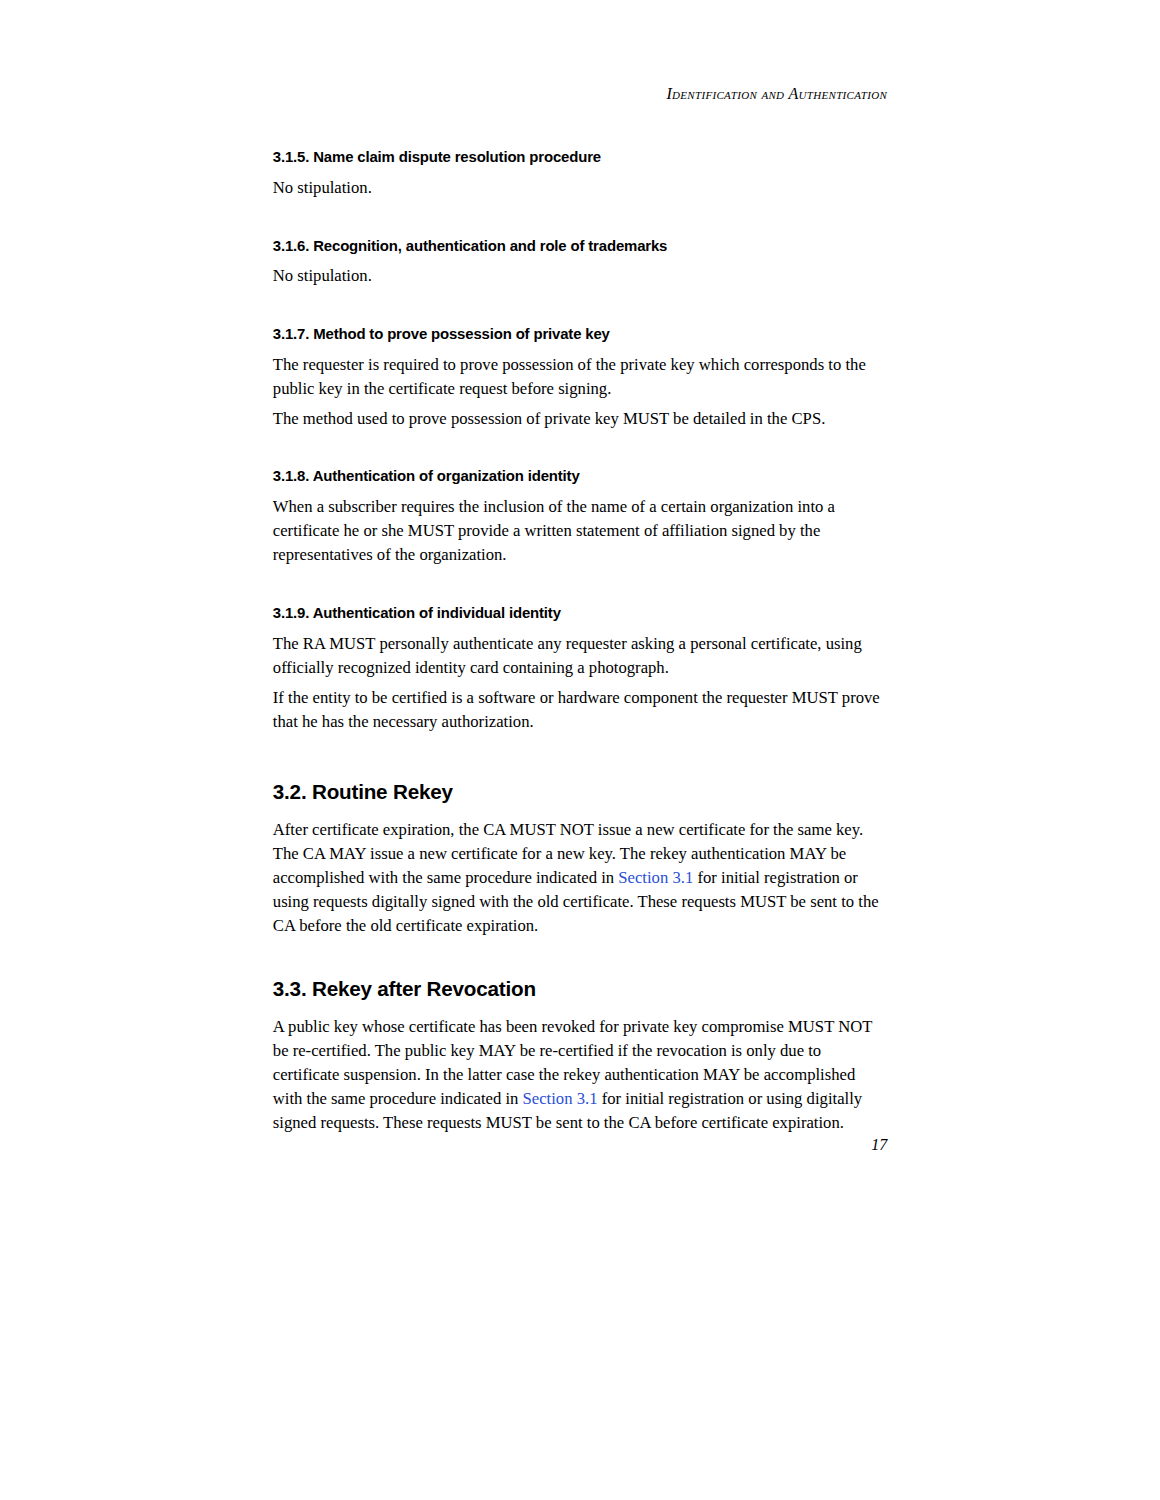Identification and Authentication
3.1.5. Name claim dispute resolution procedure
No stipulation.
3.1.6. Recognition, authentication and role of trademarks
No stipulation.
3.1.7. Method to prove possession of private key
The requester is required to prove possession of the private key which corresponds to the public key in the certificate request before signing.
The method used to prove possession of private key MUST be detailed in the CPS.
3.1.8. Authentication of organization identity
When a subscriber requires the inclusion of the name of a certain organization into a certificate he or she MUST provide a written statement of affiliation signed by the representatives of the organization.
3.1.9. Authentication of individual identity
The RA MUST personally authenticate any requester asking a personal certificate, using officially recognized identity card containing a photograph.
If the entity to be certified is a software or hardware component the requester MUST prove that he has the necessary authorization.
3.2. Routine Rekey
After certificate expiration, the CA MUST NOT issue a new certificate for the same key. The CA MAY issue a new certificate for a new key. The rekey authentication MAY be accomplished with the same procedure indicated in Section 3.1 for initial registration or using requests digitally signed with the old certificate. These requests MUST be sent to the CA before the old certificate expiration.
3.3. Rekey after Revocation
A public key whose certificate has been revoked for private key compromise MUST NOT be re-certified. The public key MAY be re-certified if the revocation is only due to certificate suspension. In the latter case the rekey authentication MAY be accomplished with the same procedure indicated in Section 3.1 for initial registration or using digitally signed requests. These requests MUST be sent to the CA before certificate expiration.
17